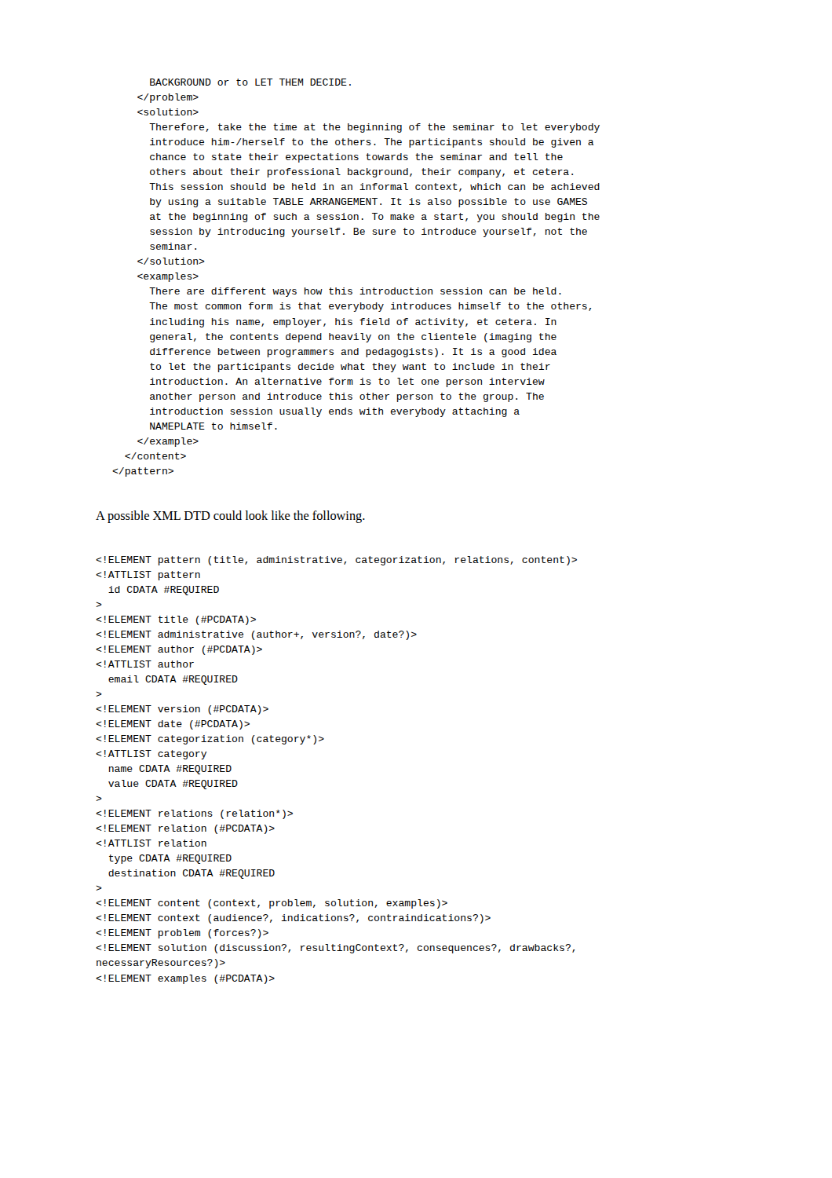BACKGROUND or to LET THEM DECIDE.
    </problem>
    <solution>
      Therefore, take the time at the beginning of the seminar to let everybody
      introduce him-/herself to the others. The participants should be given a
      chance to state their expectations towards the seminar and tell the
      others about their professional background, their company, et cetera.
      This session should be held in an informal context, which can be achieved
      by using a suitable TABLE ARRANGEMENT. It is also possible to use GAMES
      at the beginning of such a session. To make a start, you should begin the
      session by introducing yourself. Be sure to introduce yourself, not the
      seminar.
    </solution>
    <examples>
      There are different ways how this introduction session can be held.
      The most common form is that everybody introduces himself to the others,
      including his name, employer, his field of activity, et cetera. In
      general, the contents depend heavily on the clientele (imaging the
      difference between programmers and pedagogists). It is a good idea
      to let the participants decide what they want to include in their
      introduction. An alternative form is to let one person interview
      another person and introduce this other person to the group. The
      introduction session usually ends with everybody attaching a
      NAMEPLATE to himself.
    </example>
  </content>
</pattern>
A possible XML DTD could look like the following.
<!ELEMENT pattern (title, administrative, categorization, relations, content)>
<!ATTLIST pattern
  id CDATA #REQUIRED
>
<!ELEMENT title (#PCDATA)>
<!ELEMENT administrative (author+, version?, date?)>
<!ELEMENT author (#PCDATA)>
<!ATTLIST author
  email CDATA #REQUIRED
>
<!ELEMENT version (#PCDATA)>
<!ELEMENT date (#PCDATA)>
<!ELEMENT categorization (category*)>
<!ATTLIST category
  name CDATA #REQUIRED
  value CDATA #REQUIRED
>
<!ELEMENT relations (relation*)>
<!ELEMENT relation (#PCDATA)>
<!ATTLIST relation
  type CDATA #REQUIRED
  destination CDATA #REQUIRED
>
<!ELEMENT content (context, problem, solution, examples)>
<!ELEMENT context (audience?, indications?, contraindications?)>
<!ELEMENT problem (forces?)>
<!ELEMENT solution (discussion?, resultingContext?, consequences?, drawbacks?,
necessaryResources?)>
<!ELEMENT examples (#PCDATA)>